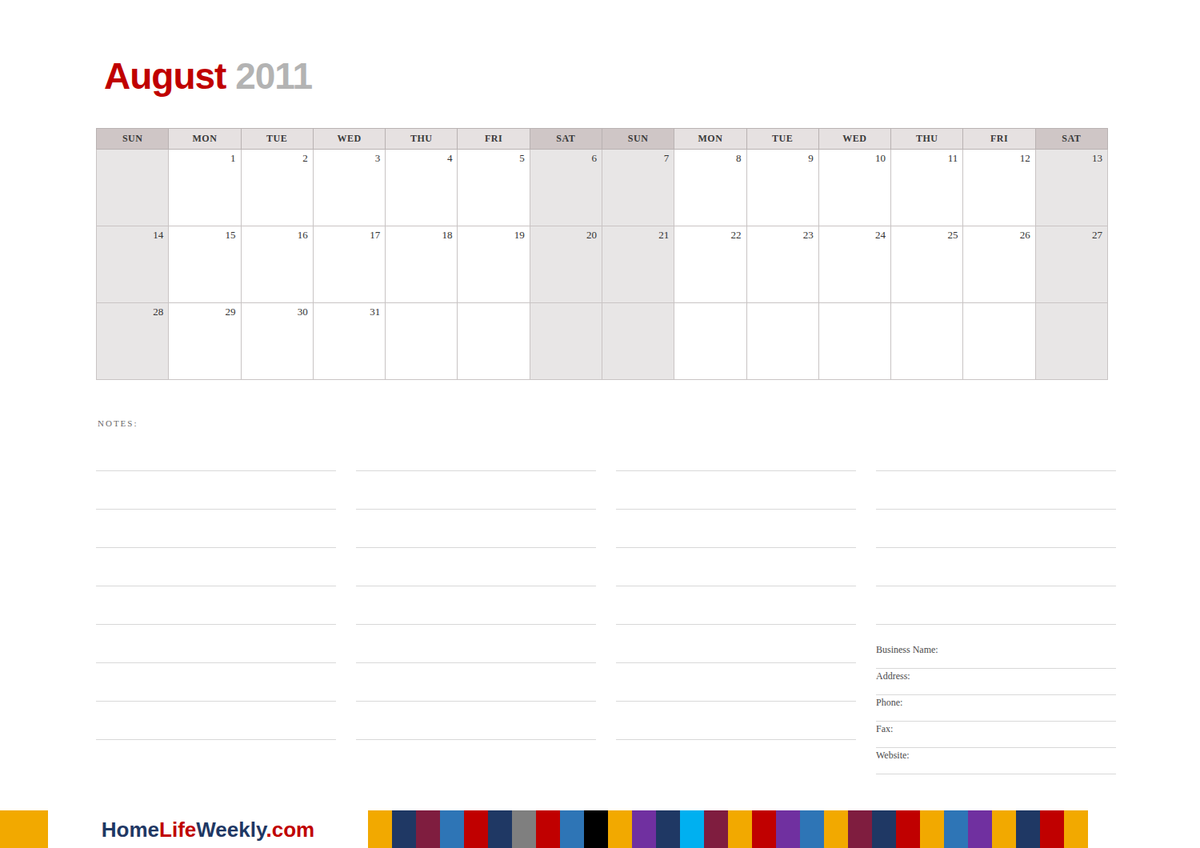August 2011
| SUN | MON | TUE | WED | THU | FRI | SAT | SUN | MON | TUE | WED | THU | FRI | SAT |
| --- | --- | --- | --- | --- | --- | --- | --- | --- | --- | --- | --- | --- | --- |
| | 1 | 2 | 3 | 4 | 5 | 6 | 7 | 8 | 9 | 10 | 11 | 12 | 13 |
| 14 | 15 | 16 | 17 | 18 | 19 | 20 | 21 | 22 | 23 | 24 | 25 | 26 | 27 |
| 28 | 29 | 30 | 31 | | | | | | | | | | |
NOTES:
Business Name:
Address:
Phone:
Fax:
Website:
Home Life Weekly.com